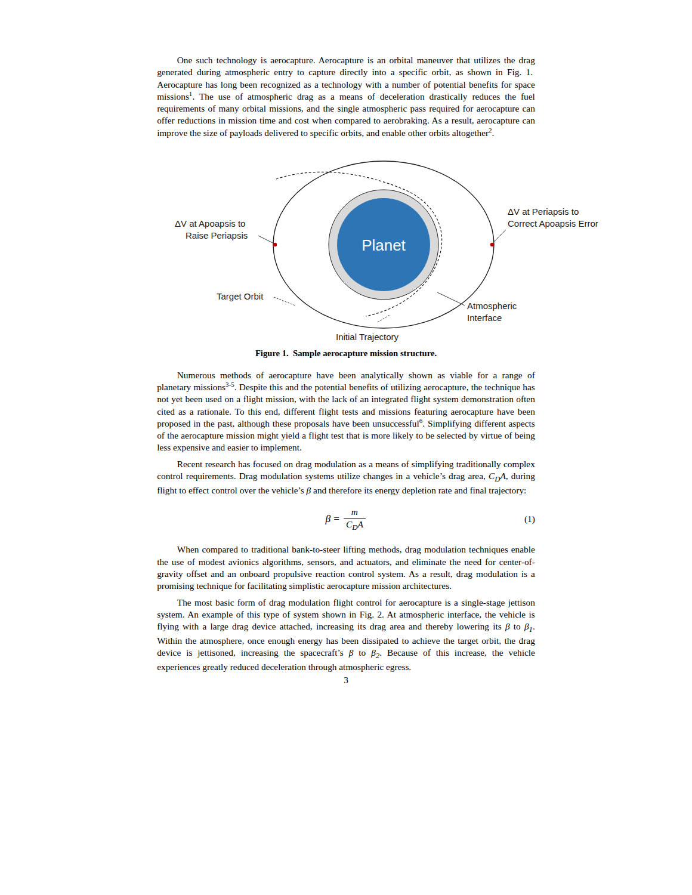One such technology is aerocapture. Aerocapture is an orbital maneuver that utilizes the drag generated during atmospheric entry to capture directly into a specific orbit, as shown in Fig. 1. Aerocapture has long been recognized as a technology with a number of potential benefits for space missions1. The use of atmospheric drag as a means of deceleration drastically reduces the fuel requirements of many orbital missions, and the single atmospheric pass required for aerocapture can offer reductions in mission time and cost when compared to aerobraking. As a result, aerocapture can improve the size of payloads delivered to specific orbits, and enable other orbits altogether2.
Planet ΔV at Apoapsis to Raise Periapsis ΔV at Periapsis to Correct Apoapsis Error Target Orbit Atmospheric Interface Initial Trajectory
Figure 1. Sample aerocapture mission structure.
Numerous methods of aerocapture have been analytically shown as viable for a range of planetary missions3-5. Despite this and the potential benefits of utilizing aerocapture, the technique has not yet been used on a flight mission, with the lack of an integrated flight system demonstration often cited as a rationale. To this end, different flight tests and missions featuring aerocapture have been proposed in the past, although these proposals have been unsuccessful6. Simplifying different aspects of the aerocapture mission might yield a flight test that is more likely to be selected by virtue of being less expensive and easier to implement.
Recent research has focused on drag modulation as a means of simplifying traditionally complex control requirements. Drag modulation systems utilize changes in a vehicle’s drag area, CDA, during flight to effect control over the vehicle’s β and therefore its energy depletion rate and final trajectory:
β = m CDA
(1)
When compared to traditional bank-to-steer lifting methods, drag modulation techniques enable the use of modest avionics algorithms, sensors, and actuators, and eliminate the need for center-of-gravity offset and an onboard propulsive reaction control system. As a result, drag modulation is a promising technique for facilitating simplistic aerocapture mission architectures.
The most basic form of drag modulation flight control for aerocapture is a single-stage jettison system. An example of this type of system shown in Fig. 2. At atmospheric interface, the vehicle is flying with a large drag device attached, increasing its drag area and thereby lowering its β to β1. Within the atmosphere, once enough energy has been dissipated to achieve the target orbit, the drag device is jettisoned, increasing the spacecraft’s β to β2. Because of this increase, the vehicle experiences greatly reduced deceleration through atmospheric egress.
3